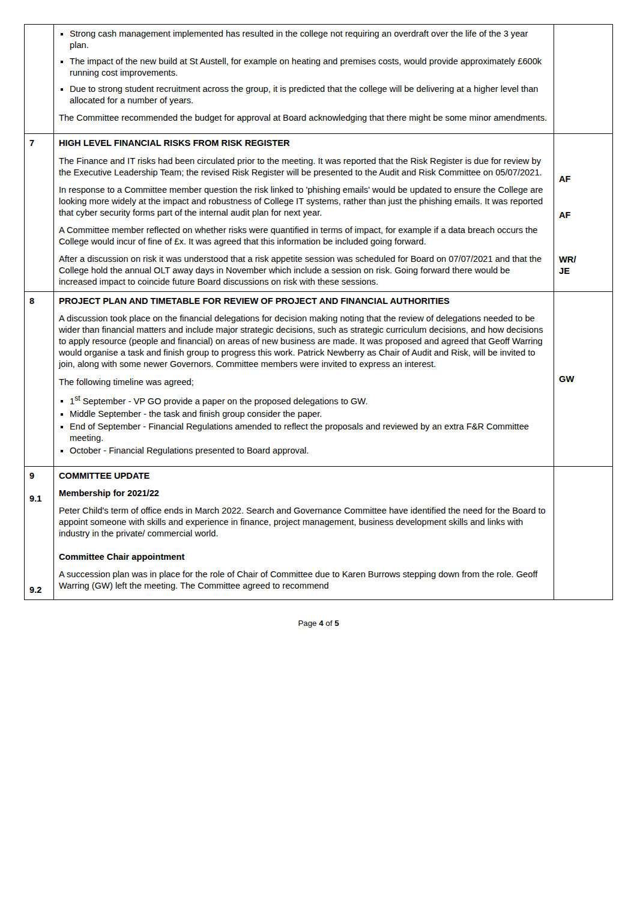| | Strong cash management implemented has resulted in the college not requiring an overdraft over the life of the 3 year plan. The impact of the new build at St Austell, for example on heating and premises costs, would provide approximately £600k running cost improvements. Due to strong student recruitment across the group, it is predicted that the college will be delivering at a higher level than allocated for a number of years. The Committee recommended the budget for approval at Board acknowledging that there might be some minor amendments. | |
| 7 | High level financial risks from risk register The Finance and IT risks had been circulated prior to the meeting. It was reported that the Risk Register is due for review by the Executive Leadership Team; the revised Risk Register will be presented to the Audit and Risk Committee on 05/07/2021. In response to a Committee member question the risk linked to 'phishing emails' would be updated to ensure the College are looking more widely at the impact and robustness of College IT systems, rather than just the phishing emails. It was reported that cyber security forms part of the internal audit plan for next year. A Committee member reflected on whether risks were quantified in terms of impact, for example if a data breach occurs the College would incur of fine of £x. It was agreed that this information be included going forward. After a discussion on risk it was understood that a risk appetite session was scheduled for Board on 07/07/2021 and that the College hold the annual OLT away days in November which include a session on risk. Going forward there would be increased impact to coincide future Board discussions on risk with these sessions. | AF AF WR/ JE |
| 8 | Project plan and timetable for review of project and financial authorities A discussion took place on the financial delegations for decision making noting that the review of delegations needed to be wider than financial matters and include major strategic decisions, such as strategic curriculum decisions, and how decisions to apply resource (people and financial) on areas of new business are made. It was proposed and agreed that Geoff Warring would organise a task and finish group to progress this work. Patrick Newberry as Chair of Audit and Risk, will be invited to join, along with some newer Governors. Committee members were invited to express an interest. The following timeline was agreed; 1 st September - VP GO provide a paper on the proposed delegations to GW. Middle September - the task and finish group consider the paper. End of September - Financial Regulations amended to reflect the proposals and reviewed by an extra F&R Committee meeting. October - Financial Regulations presented to Board approval. | GW |
| 9 9.1 9.2 | Committee update Membership for 2021/22 Peter Child's term of office ends in March 2022. Search and Governance Committee have identified the need for the Board to appoint someone with skills and experience in finance, project management, business development skills and links with industry in the private/ commercial world. Committee Chair appointment A succession plan was in place for the role of Chair of Committee due to Karen Burrows stepping down from the role. Geoff Warring (GW) left the meeting. The Committee agreed to recommend | |
Page 4 of 5